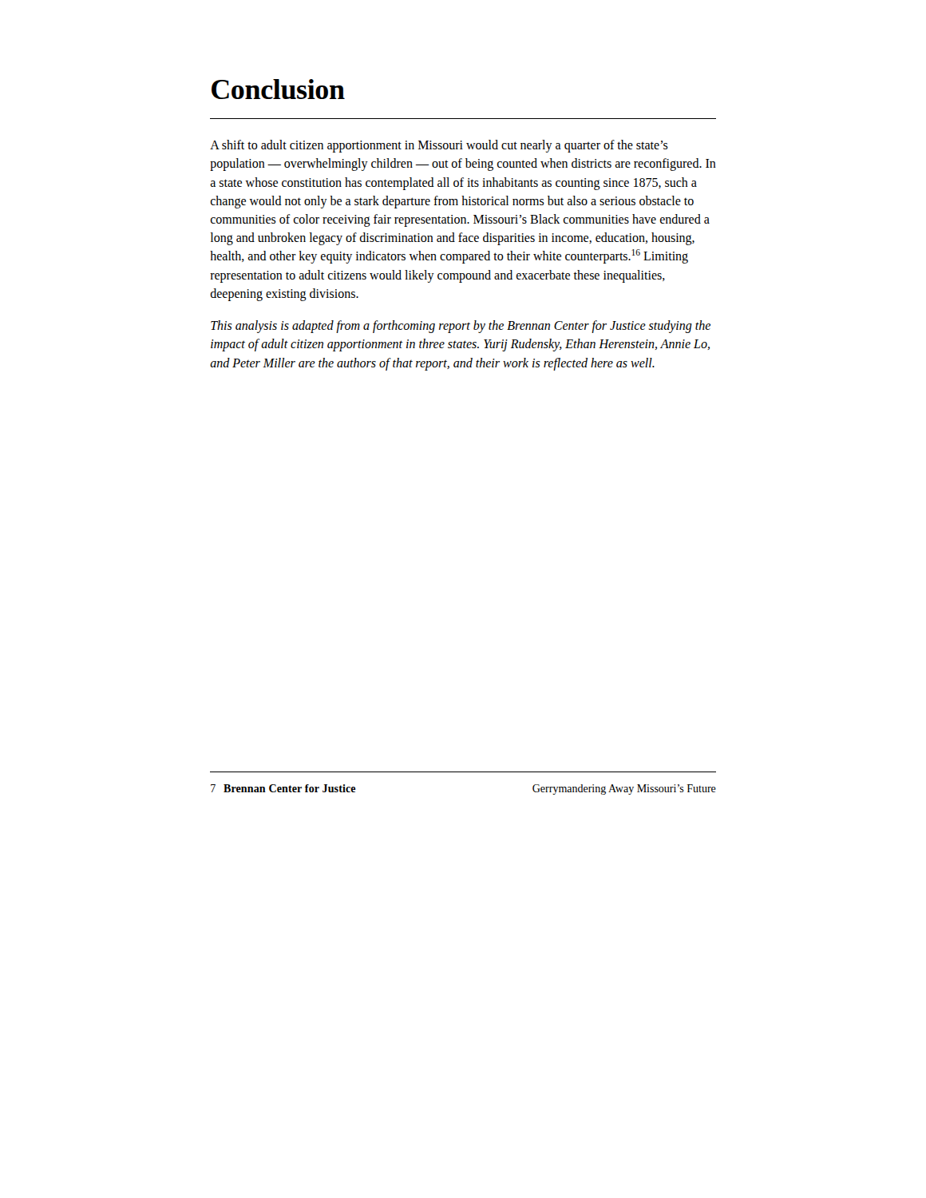Conclusion
A shift to adult citizen apportionment in Missouri would cut nearly a quarter of the state’s population — overwhelmingly children — out of being counted when districts are reconfigured. In a state whose constitution has contemplated all of its inhabitants as counting since 1875, such a change would not only be a stark departure from historical norms but also a serious obstacle to communities of color receiving fair representation. Missouri’s Black communities have endured a long and unbroken legacy of discrimination and face disparities in income, education, housing, health, and other key equity indicators when compared to their white counterparts.16 Limiting representation to adult citizens would likely compound and exacerbate these inequalities, deepening existing divisions.
This analysis is adapted from a forthcoming report by the Brennan Center for Justice studying the impact of adult citizen apportionment in three states. Yurij Rudensky, Ethan Herenstein, Annie Lo, and Peter Miller are the authors of that report, and their work is reflected here as well.
7 Brennan Center for Justice
Gerrymandering Away Missouri’s Future